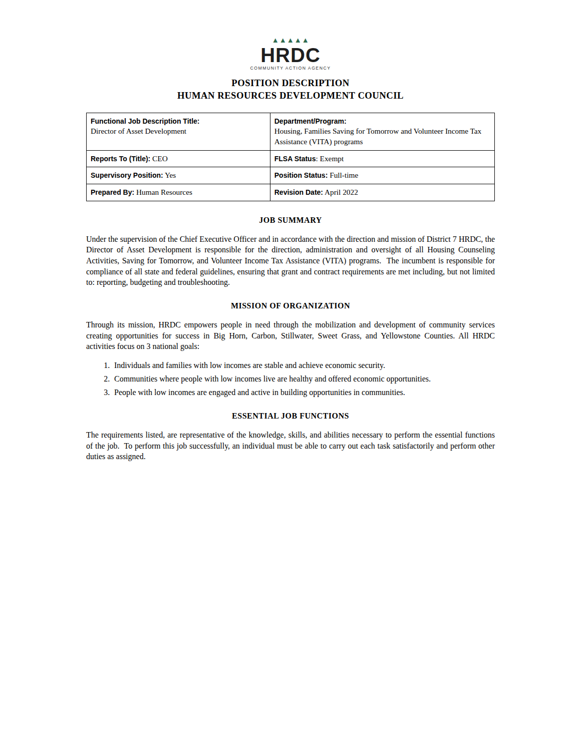▲▲▲▲▲
HRDC
COMMUNITY ACTION AGENCY
POSITION DESCRIPTIONHUMAN RESOURCES DEVELOPMENT COUNCIL
| Functional Job Description Title: Director of Asset Development | Department/Program: Housing, Families Saving for Tomorrow and Volunteer Income Tax Assistance (VITA) programs |
| Reports To (Title): CEO | FLSA Status : Exempt |
| Supervisory Position: Yes | Position Status: Full-time |
| Prepared By: Human Resources | Revision Date: April 2022 |
JOB SUMMARY
Under the supervision of the Chief Executive Officer and in accordance with the direction and mission of District 7 HRDC, the Director of Asset Development is responsible for the direction, administration and oversight of all Housing Counseling Activities, Saving for Tomorrow, and Volunteer Income Tax Assistance (VITA) programs. The incumbent is responsible for compliance of all state and federal guidelines, ensuring that grant and contract requirements are met including, but not limited to: reporting, budgeting and troubleshooting.
MISSION OF ORGANIZATION
Through its mission, HRDC empowers people in need through the mobilization and development of community services creating opportunities for success in Big Horn, Carbon, Stillwater, Sweet Grass, and Yellowstone Counties. All HRDC activities focus on 3 national goals:
Individuals and families with low incomes are stable and achieve economic security.
Communities where people with low incomes live are healthy and offered economic opportunities.
People with low incomes are engaged and active in building opportunities in communities.
ESSENTIAL JOB FUNCTIONS
The requirements listed, are representative of the knowledge, skills, and abilities necessary to perform the essential functions of the job. To perform this job successfully, an individual must be able to carry out each task satisfactorily and perform other duties as assigned.